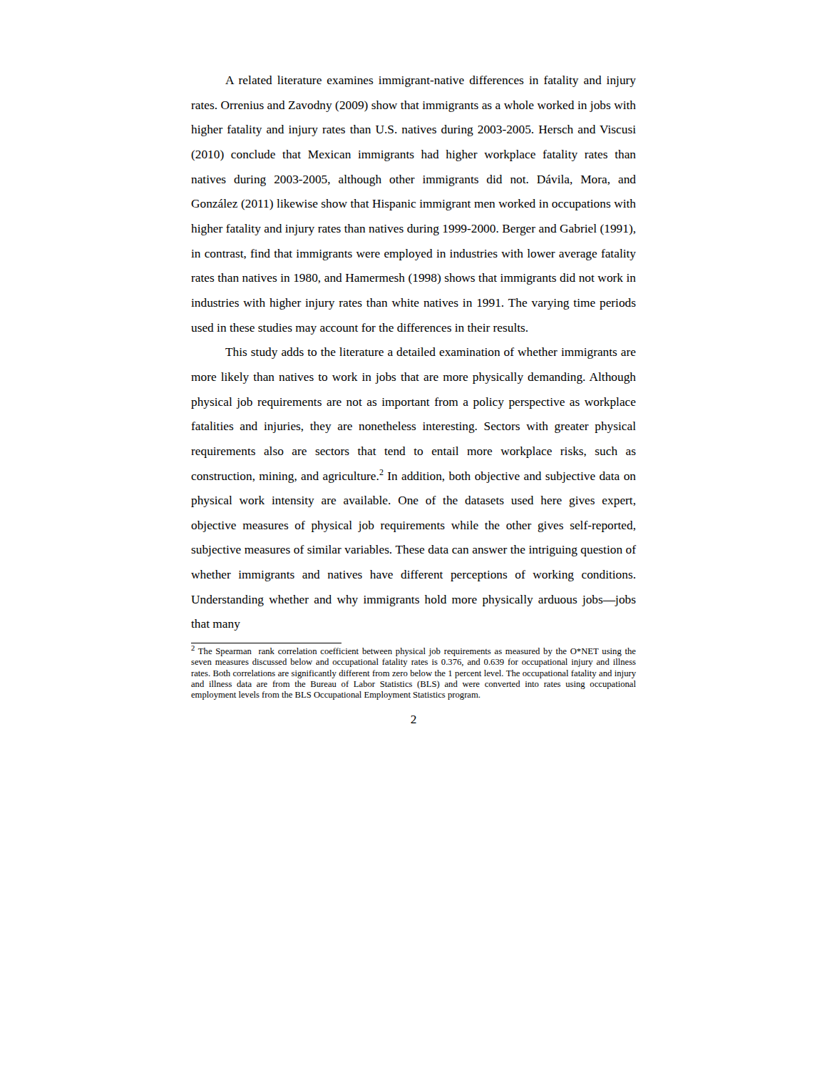A related literature examines immigrant-native differences in fatality and injury rates. Orrenius and Zavodny (2009) show that immigrants as a whole worked in jobs with higher fatality and injury rates than U.S. natives during 2003-2005. Hersch and Viscusi (2010) conclude that Mexican immigrants had higher workplace fatality rates than natives during 2003-2005, although other immigrants did not. Dávila, Mora, and González (2011) likewise show that Hispanic immigrant men worked in occupations with higher fatality and injury rates than natives during 1999-2000. Berger and Gabriel (1991), in contrast, find that immigrants were employed in industries with lower average fatality rates than natives in 1980, and Hamermesh (1998) shows that immigrants did not work in industries with higher injury rates than white natives in 1991. The varying time periods used in these studies may account for the differences in their results.
This study adds to the literature a detailed examination of whether immigrants are more likely than natives to work in jobs that are more physically demanding. Although physical job requirements are not as important from a policy perspective as workplace fatalities and injuries, they are nonetheless interesting. Sectors with greater physical requirements also are sectors that tend to entail more workplace risks, such as construction, mining, and agriculture.2 In addition, both objective and subjective data on physical work intensity are available. One of the datasets used here gives expert, objective measures of physical job requirements while the other gives self-reported, subjective measures of similar variables. These data can answer the intriguing question of whether immigrants and natives have different perceptions of working conditions. Understanding whether and why immigrants hold more physically arduous jobs—jobs that many
2 The Spearman rank correlation coefficient between physical job requirements as measured by the O*NET using the seven measures discussed below and occupational fatality rates is 0.376, and 0.639 for occupational injury and illness rates. Both correlations are significantly different from zero below the 1 percent level. The occupational fatality and injury and illness data are from the Bureau of Labor Statistics (BLS) and were converted into rates using occupational employment levels from the BLS Occupational Employment Statistics program.
2